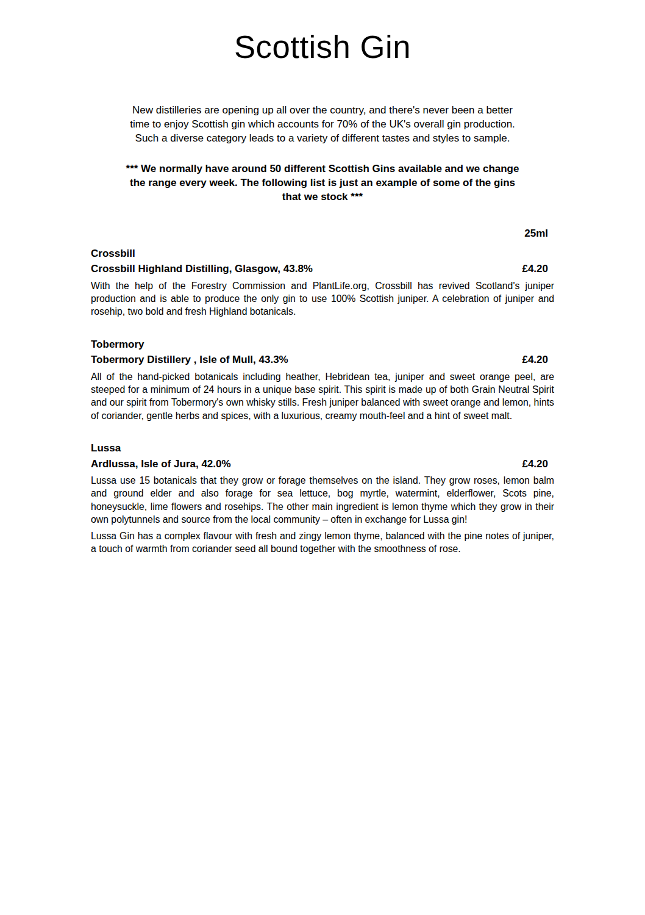Scottish Gin
New distilleries are opening up all over the country, and there's never been a better time to enjoy Scottish gin which accounts for 70% of the UK's overall gin production. Such a diverse category leads to a variety of different tastes and styles to sample.
*** We normally have around 50 different Scottish Gins available and we change the range every week. The following list is just an example of some of the gins that we stock ***
25ml
Crossbill
Crossbill Highland Distilling, Glasgow, 43.8% £4.20
With the help of the Forestry Commission and PlantLife.org, Crossbill has revived Scotland's juniper production and is able to produce the only gin to use 100% Scottish juniper. A celebration of juniper and rosehip, two bold and fresh Highland botanicals.
Tobermory
Tobermory Distillery , Isle of Mull, 43.3% £4.20
All of the hand-picked botanicals including heather, Hebridean tea, juniper and sweet orange peel, are steeped for a minimum of 24 hours in a unique base spirit. This spirit is made up of both Grain Neutral Spirit and our spirit from Tobermory's own whisky stills. Fresh juniper balanced with sweet orange and lemon, hints of coriander, gentle herbs and spices, with a luxurious, creamy mouth-feel and a hint of sweet malt.
Lussa
Ardlussa, Isle of Jura, 42.0% £4.20
Lussa use 15 botanicals that they grow or forage themselves on the island. They grow roses, lemon balm and ground elder and also forage for sea lettuce, bog myrtle, watermint, elderflower, Scots pine, honeysuckle, lime flowers and rosehips. The other main ingredient is lemon thyme which they grow in their own polytunnels and source from the local community – often in exchange for Lussa gin!
Lussa Gin has a complex flavour with fresh and zingy lemon thyme, balanced with the pine notes of juniper, a touch of warmth from coriander seed all bound together with the smoothness of rose.